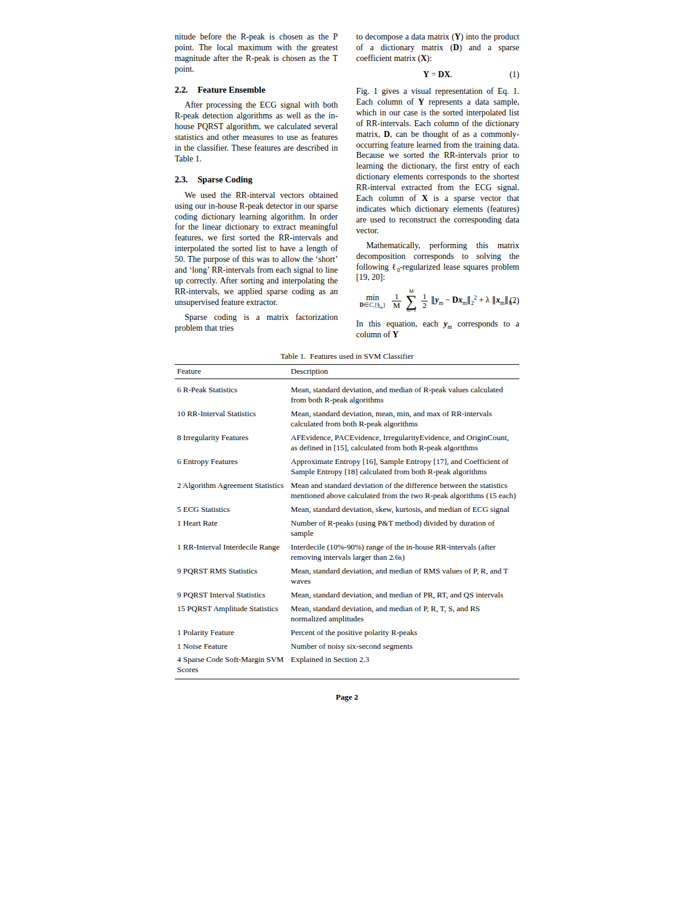nitude before the R-peak is chosen as the P point. The local maximum with the greatest magnitude after the R-peak is chosen as the T point.
2.2. Feature Ensemble
After processing the ECG signal with both R-peak detection algorithms as well as the in-house PQRST algorithm, we calculated several statistics and other measures to use as features in the classifier. These features are described in Table 1.
2.3. Sparse Coding
We used the RR-interval vectors obtained using our in-house R-peak detector in our sparse coding dictionary learning algorithm. In order for the linear dictionary to extract meaningful features, we first sorted the RR-intervals and interpolated the sorted list to have a length of 50. The purpose of this was to allow the ‘short’ and ‘long’ RR-intervals from each signal to line up correctly. After sorting and interpolating the RR-intervals, we applied sparse coding as an unsupervised feature extractor.
Sparse coding is a matrix factorization problem that tries
to decompose a data matrix (Y) into the product of a dictionary matrix (D) and a sparse coefficient matrix (X):
Y = DX. (1)
Fig. 1 gives a visual representation of Eq. 1. Each column of Y represents a data sample, which in our case is the sorted interpolated list of RR-intervals. Each column of the dictionary matrix, D, can be thought of as a commonly-occurring feature learned from the training data. Because we sorted the RR-intervals prior to learning the dictionary, the first entry of each dictionary elements corresponds to the shortest RR-interval extracted from the ECG signal. Each column of X is a sparse vector that indicates which dictionary elements (features) are used to reconstruct the corresponding data vector.
Mathematically, performing this matrix decomposition corresponds to solving the following ℓ0-regularized lease squares problem [19, 20]:
min D∈C,{§m} 1 M M ∑ m=1 12 ∥ym − Dxm∥22 + λ ∥xm∥0 . (2)
In this equation, each ym corresponds to a column of Y
Table 1. Features used in SVM Classifier
| Feature | Description |
| --- | --- |
| 6 R-Peak Statistics | Mean, standard deviation, and median of R-peak values calculated from both R-peak algorithms |
| 10 RR-Interval Statistics | Mean, standard deviation, mean, min, and max of RR-intervals calculated from both R-peak algorithms |
| 8 Irregularity Features | AFEvidence, PACEvidence, IrregularityEvidence, and OriginCount, as defined in [15], calculated from both R-peak algorithms |
| 6 Entropy Features | Approximate Entropy [16], Sample Entropy [17], and Coefficient of Sample Entropy [18] calculated from both R-peak algorithms |
| 2 Algorithm Agreement Statistics | Mean and standard deviation of the difference between the statistics mentioned above calculated from the two R-peak algorithms (15 each) |
| 5 ECG Statistics | Mean, standard deviation, skew, kurtosis, and median of ECG signal |
| 1 Heart Rate | Number of R-peaks (using P&T method) divided by duration of sample |
| 1 RR-Interval Interdecile Range | Interdecile (10%-90%) range of the in-house RR-intervals (after removing intervals larger than 2.6s) |
| 9 PQRST RMS Statistics | Mean, standard deviation, and median of RMS values of P, R, and T waves |
| 9 PQRST Interval Statistics | Mean, standard deviation, and median of PR, RT, and QS intervals |
| 15 PQRST Amplitude Statistics | Mean, standard deviation, and median of P, R, T, S, and RS normalized amplitudes |
| 1 Polarity Feature | Percent of the positive polarity R-peaks |
| 1 Noise Feature | Number of noisy six-second segments |
| 4 Sparse Code Soft-Margin SVM Scores | Explained in Section 2.3 |
Page 2